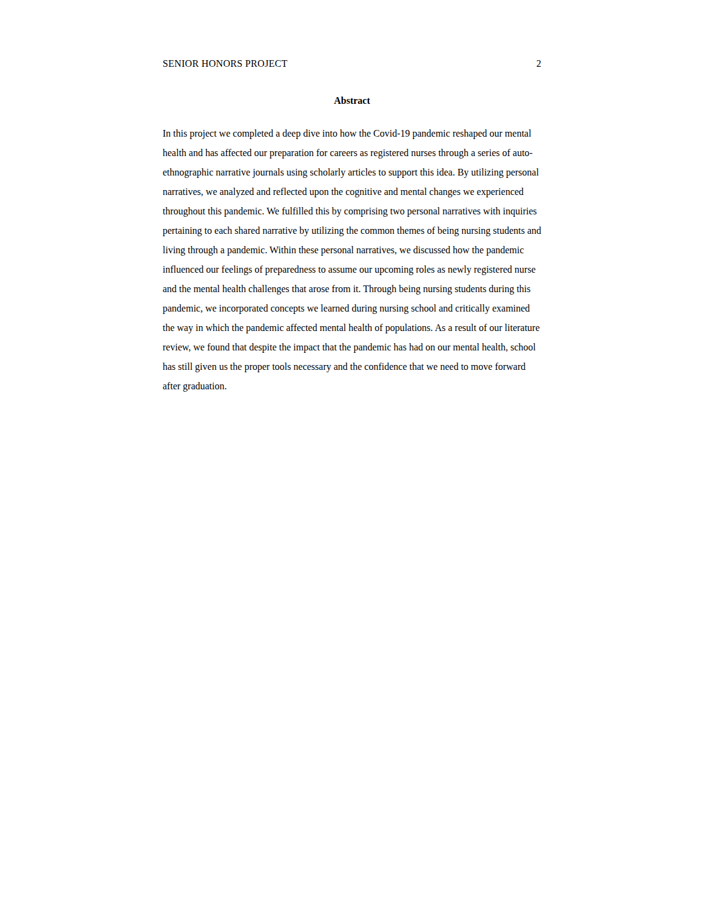Senior Honors Project 2
Abstract
In this project we completed a deep dive into how the Covid-19 pandemic reshaped our mental health and has affected our preparation for careers as registered nurses through a series of auto-ethnographic narrative journals using scholarly articles to support this idea. By utilizing personal narratives, we analyzed and reflected upon the cognitive and mental changes we experienced throughout this pandemic. We fulfilled this by comprising two personal narratives with inquiries pertaining to each shared narrative by utilizing the common themes of being nursing students and living through a pandemic. Within these personal narratives, we discussed how the pandemic influenced our feelings of preparedness to assume our upcoming roles as newly registered nurse and the mental health challenges that arose from it. Through being nursing students during this pandemic, we incorporated concepts we learned during nursing school and critically examined the way in which the pandemic affected mental health of populations. As a result of our literature review, we found that despite the impact that the pandemic has had on our mental health, school has still given us the proper tools necessary and the confidence that we need to move forward after graduation.